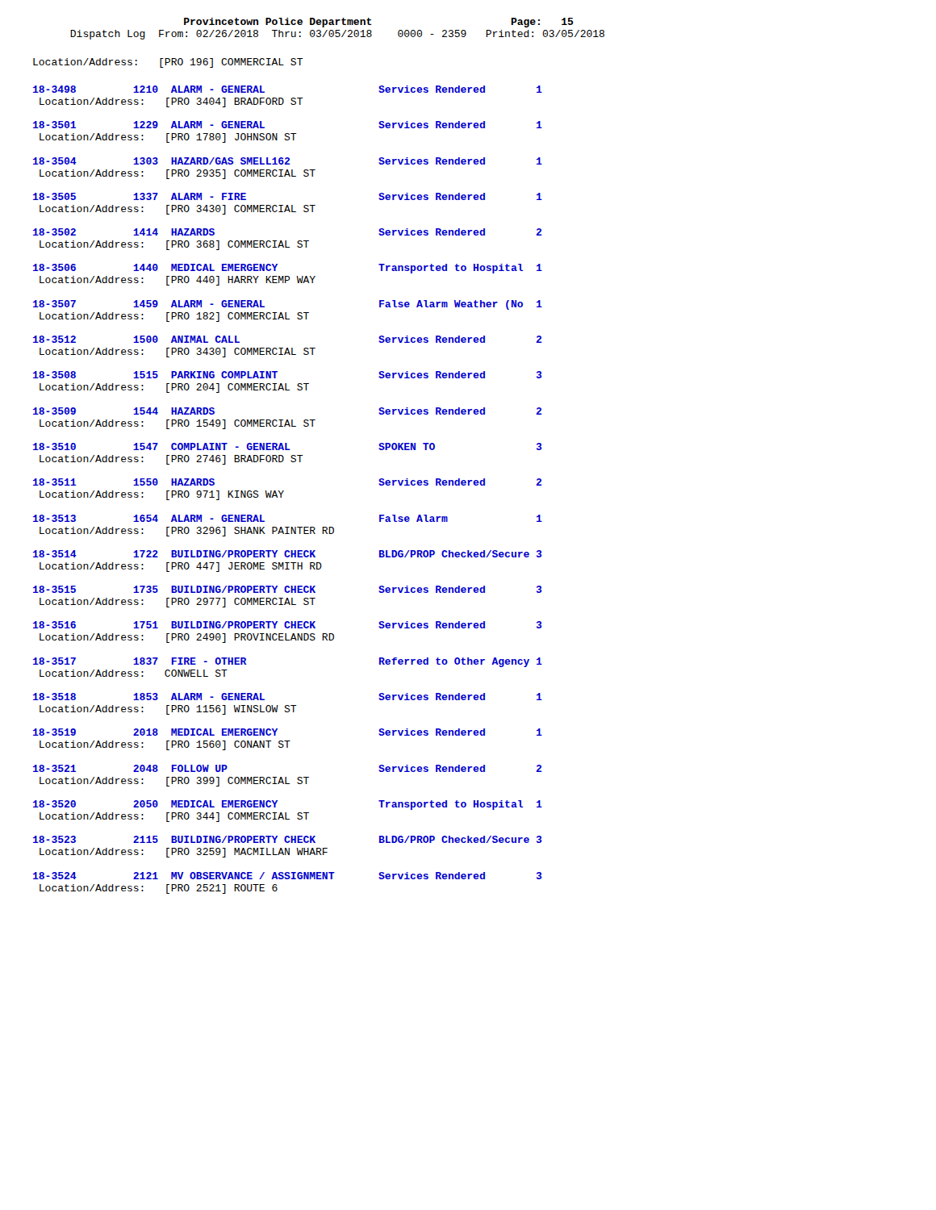Provincetown Police Department Page: 15
Dispatch Log From: 02/26/2018 Thru: 03/05/2018 0000 - 2359 Printed: 03/05/2018
Location/Address: [PRO 196] COMMERCIAL ST
18-3498 1210 ALARM - GENERAL Services Rendered 1
Location/Address: [PRO 3404] BRADFORD ST
18-3501 1229 ALARM - GENERAL Services Rendered 1
Location/Address: [PRO 1780] JOHNSON ST
18-3504 1303 HAZARD/GAS SMELL162 Services Rendered 1
Location/Address: [PRO 2935] COMMERCIAL ST
18-3505 1337 ALARM - FIRE Services Rendered 1
Location/Address: [PRO 3430] COMMERCIAL ST
18-3502 1414 HAZARDS Services Rendered 2
Location/Address: [PRO 368] COMMERCIAL ST
18-3506 1440 MEDICAL EMERGENCY Transported to Hospital 1
Location/Address: [PRO 440] HARRY KEMP WAY
18-3507 1459 ALARM - GENERAL False Alarm Weather (No 1
Location/Address: [PRO 182] COMMERCIAL ST
18-3512 1500 ANIMAL CALL Services Rendered 2
Location/Address: [PRO 3430] COMMERCIAL ST
18-3508 1515 PARKING COMPLAINT Services Rendered 3
Location/Address: [PRO 204] COMMERCIAL ST
18-3509 1544 HAZARDS Services Rendered 2
Location/Address: [PRO 1549] COMMERCIAL ST
18-3510 1547 COMPLAINT - GENERAL SPOKEN TO 3
Location/Address: [PRO 2746] BRADFORD ST
18-3511 1550 HAZARDS Services Rendered 2
Location/Address: [PRO 971] KINGS WAY
18-3513 1654 ALARM - GENERAL False Alarm 1
Location/Address: [PRO 3296] SHANK PAINTER RD
18-3514 1722 BUILDING/PROPERTY CHECK BLDG/PROP Checked/Secure 3
Location/Address: [PRO 447] JEROME SMITH RD
18-3515 1735 BUILDING/PROPERTY CHECK Services Rendered 3
Location/Address: [PRO 2977] COMMERCIAL ST
18-3516 1751 BUILDING/PROPERTY CHECK Services Rendered 3
Location/Address: [PRO 2490] PROVINCELANDS RD
18-3517 1837 FIRE - OTHER Referred to Other Agency 1
Location/Address: CONWELL ST
18-3518 1853 ALARM - GENERAL Services Rendered 1
Location/Address: [PRO 1156] WINSLOW ST
18-3519 2018 MEDICAL EMERGENCY Services Rendered 1
Location/Address: [PRO 1560] CONANT ST
18-3521 2048 FOLLOW UP Services Rendered 2
Location/Address: [PRO 399] COMMERCIAL ST
18-3520 2050 MEDICAL EMERGENCY Transported to Hospital 1
Location/Address: [PRO 344] COMMERCIAL ST
18-3523 2115 BUILDING/PROPERTY CHECK BLDG/PROP Checked/Secure 3
Location/Address: [PRO 3259] MACMILLAN WHARF
18-3524 2121 MV OBSERVANCE / ASSIGNMENT Services Rendered 3
Location/Address: [PRO 2521] ROUTE 6